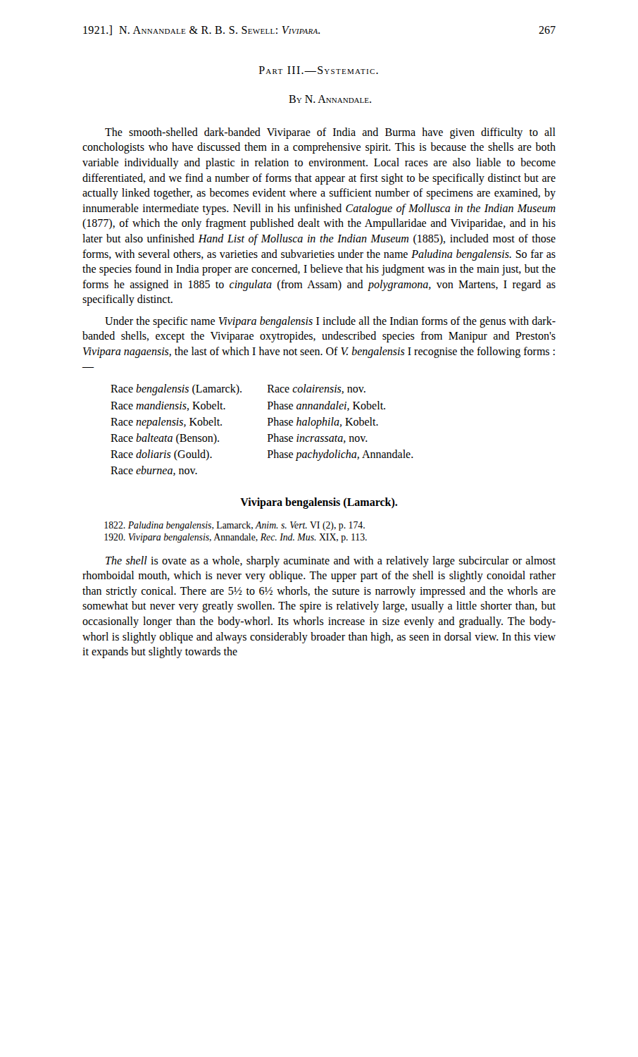1921.] N. Annandale & R. B. S. Sewell: Vivipara. 267
Part III.—Systematic.
By N. Annandale.
The smooth-shelled dark-banded Viviparae of India and Burma have given difficulty to all conchologists who have discussed them in a comprehensive spirit. This is because the shells are both variable individually and plastic in relation to environment. Local races are also liable to become differentiated, and we find a number of forms that appear at first sight to be specifically distinct but are actually linked together, as becomes evident where a sufficient number of specimens are examined, by innumerable intermediate types. Nevill in his unfinished Catalogue of Mollusca in the Indian Museum (1877), of which the only fragment published dealt with the Ampullaridae and Viviparidae, and in his later but also unfinished Hand List of Mollusca in the Indian Museum (1885), included most of those forms, with several others, as varieties and subvarieties under the name Paludina bengalensis. So far as the species found in India proper are concerned, I believe that his judgment was in the main just, but the forms he assigned in 1885 to cingulata (from Assam) and polygramona, von Martens, I regard as specifically distinct.
Under the specific name Vivipara bengalensis I include all the Indian forms of the genus with dark-banded shells, except the Viviparae oxytropides, undescribed species from Manipur and Preston's Vivipara nagaensis, the last of which I have not seen. Of V. bengalensis I recognise the following forms :—
| Race bengalensis (Lamarck). | Race colairensis, nov. |
| Race mandiensis, Kobelt. | Phase annandalei, Kobelt. |
| Race nepalensis, Kobelt. | Phase halophila, Kobelt. |
| Race balteata (Benson). | Phase incrassata, nov. |
| Race doliaris (Gould). | Phase pachydolicha, Annandale. |
| Race eburnea, nov. | |
Vivipara bengalensis (Lamarck).
1822. Paludina bengalensis, Lamarck, Anim. s. Vert. VI (2), p. 174.
1920. Vivipara bengalensis, Annandale, Rec. Ind. Mus. XIX, p. 113.
The shell is ovate as a whole, sharply acuminate and with a relatively large subcircular or almost rhomboidal mouth, which is never very oblique. The upper part of the shell is slightly conoidal rather than strictly conical. There are 5½ to 6½ whorls, the suture is narrowly impressed and the whorls are somewhat but never very greatly swollen. The spire is relatively large, usually a little shorter than, but occasionally longer than the body-whorl. Its whorls increase in size evenly and gradually. The body-whorl is slightly oblique and always considerably broader than high, as seen in dorsal view. In this view it expands but slightly towards the